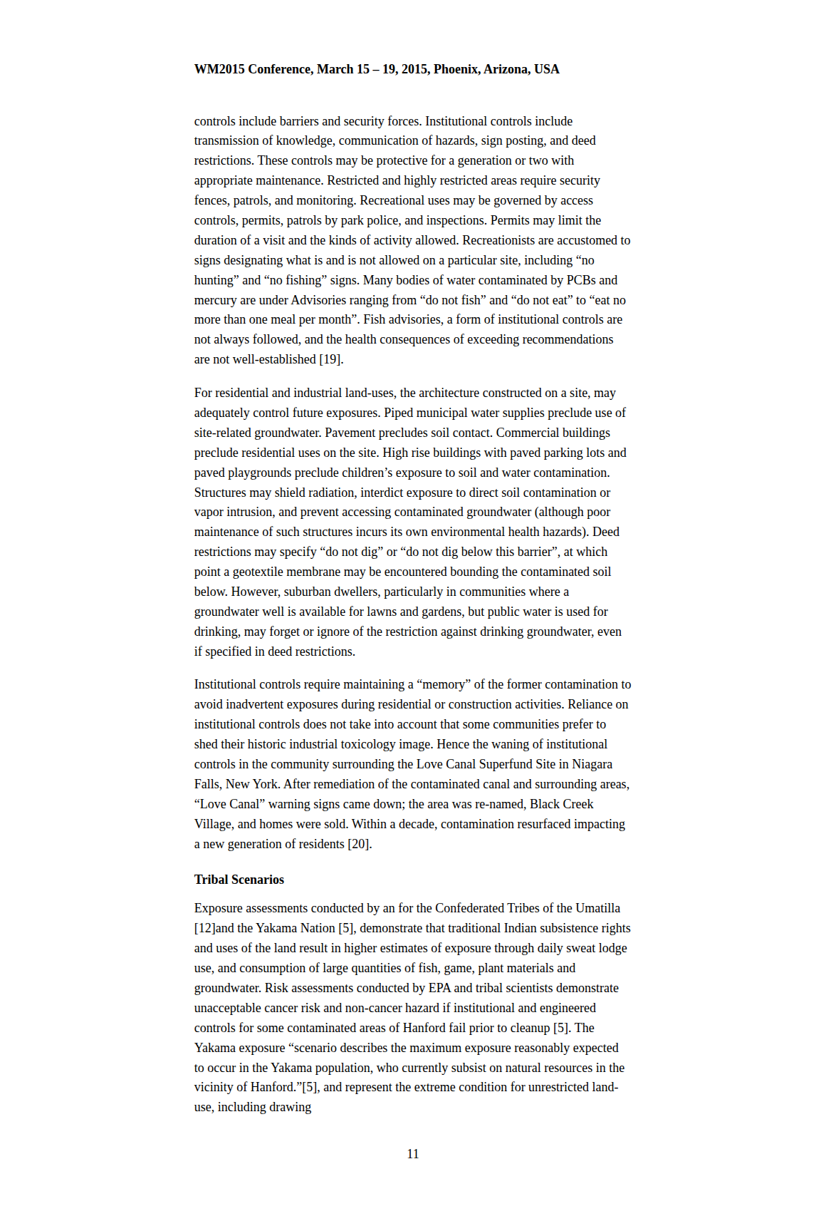WM2015 Conference, March 15 – 19, 2015, Phoenix, Arizona, USA
controls include barriers and security forces. Institutional controls include transmission of knowledge, communication of hazards, sign posting, and deed restrictions. These controls may be protective for a generation or two with appropriate maintenance. Restricted and highly restricted areas require security fences, patrols, and monitoring. Recreational uses may be governed by access controls, permits, patrols by park police, and inspections. Permits may limit the duration of a visit and the kinds of activity allowed. Recreationists are accustomed to signs designating what is and is not allowed on a particular site, including “no hunting” and “no fishing” signs. Many bodies of water contaminated by PCBs and mercury are under Advisories ranging from “do not fish” and “do not eat” to “eat no more than one meal per month”. Fish advisories, a form of institutional controls are not always followed, and the health consequences of exceeding recommendations are not well-established [19].
For residential and industrial land-uses, the architecture constructed on a site, may adequately control future exposures. Piped municipal water supplies preclude use of site-related groundwater. Pavement precludes soil contact. Commercial buildings preclude residential uses on the site. High rise buildings with paved parking lots and paved playgrounds preclude children’s exposure to soil and water contamination. Structures may shield radiation, interdict exposure to direct soil contamination or vapor intrusion, and prevent accessing contaminated groundwater (although poor maintenance of such structures incurs its own environmental health hazards). Deed restrictions may specify “do not dig” or “do not dig below this barrier”, at which point a geotextile membrane may be encountered bounding the contaminated soil below. However, suburban dwellers, particularly in communities where a groundwater well is available for lawns and gardens, but public water is used for drinking, may forget or ignore of the restriction against drinking groundwater, even if specified in deed restrictions.
Institutional controls require maintaining a “memory” of the former contamination to avoid inadvertent exposures during residential or construction activities. Reliance on institutional controls does not take into account that some communities prefer to shed their historic industrial toxicology image. Hence the waning of institutional controls in the community surrounding the Love Canal Superfund Site in Niagara Falls, New York. After remediation of the contaminated canal and surrounding areas, “Love Canal” warning signs came down; the area was re-named, Black Creek Village, and homes were sold. Within a decade, contamination resurfaced impacting a new generation of residents [20].
Tribal Scenarios
Exposure assessments conducted by an for the Confederated Tribes of the Umatilla [12]and the Yakama Nation [5], demonstrate that traditional Indian subsistence rights and uses of the land result in higher estimates of exposure through daily sweat lodge use, and consumption of large quantities of fish, game, plant materials and groundwater. Risk assessments conducted by EPA and tribal scientists demonstrate unacceptable cancer risk and non-cancer hazard if institutional and engineered controls for some contaminated areas of Hanford fail prior to cleanup [5]. The Yakama exposure “scenario describes the maximum exposure reasonably expected to occur in the Yakama population, who currently subsist on natural resources in the vicinity of Hanford.”[5], and represent the extreme condition for unrestricted land-use, including drawing
11